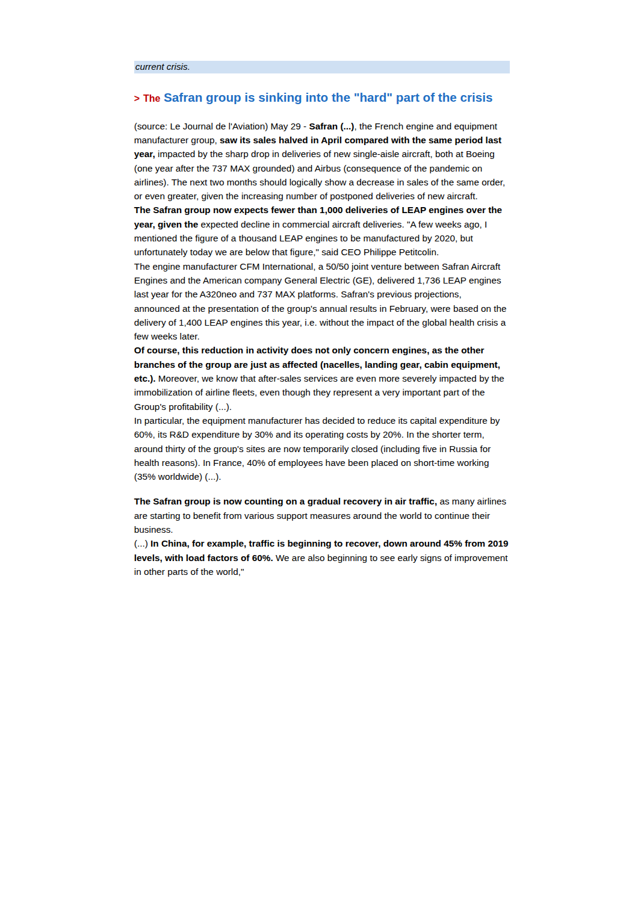current crisis.
> The Safran group is sinking into the "hard" part of the crisis
(source: Le Journal de l'Aviation) May 29 - Safran (...), the French engine and equipment manufacturer group, saw its sales halved in April compared with the same period last year, impacted by the sharp drop in deliveries of new single-aisle aircraft, both at Boeing (one year after the 737 MAX grounded) and Airbus (consequence of the pandemic on airlines). The next two months should logically show a decrease in sales of the same order, or even greater, given the increasing number of postponed deliveries of new aircraft.
The Safran group now expects fewer than 1,000 deliveries of LEAP engines over the year, given the expected decline in commercial aircraft deliveries. "A few weeks ago, I mentioned the figure of a thousand LEAP engines to be manufactured by 2020, but unfortunately today we are below that figure," said CEO Philippe Petitcolin.
The engine manufacturer CFM International, a 50/50 joint venture between Safran Aircraft Engines and the American company General Electric (GE), delivered 1,736 LEAP engines last year for the A320neo and 737 MAX platforms. Safran's previous projections, announced at the presentation of the group's annual results in February, were based on the delivery of 1,400 LEAP engines this year, i.e. without the impact of the global health crisis a few weeks later.
Of course, this reduction in activity does not only concern engines, as the other branches of the group are just as affected (nacelles, landing gear, cabin equipment, etc.). Moreover, we know that after-sales services are even more severely impacted by the immobilization of airline fleets, even though they represent a very important part of the Group's profitability (...).
In particular, the equipment manufacturer has decided to reduce its capital expenditure by 60%, its R&D expenditure by 30% and its operating costs by 20%. In the shorter term, around thirty of the group's sites are now temporarily closed (including five in Russia for health reasons). In France, 40% of employees have been placed on short-time working (35% worldwide) (...).
The Safran group is now counting on a gradual recovery in air traffic, as many airlines are starting to benefit from various support measures around the world to continue their business.
(...) In China, for example, traffic is beginning to recover, down around 45% from 2019 levels, with load factors of 60%. We are also beginning to see early signs of improvement in other parts of the world,"